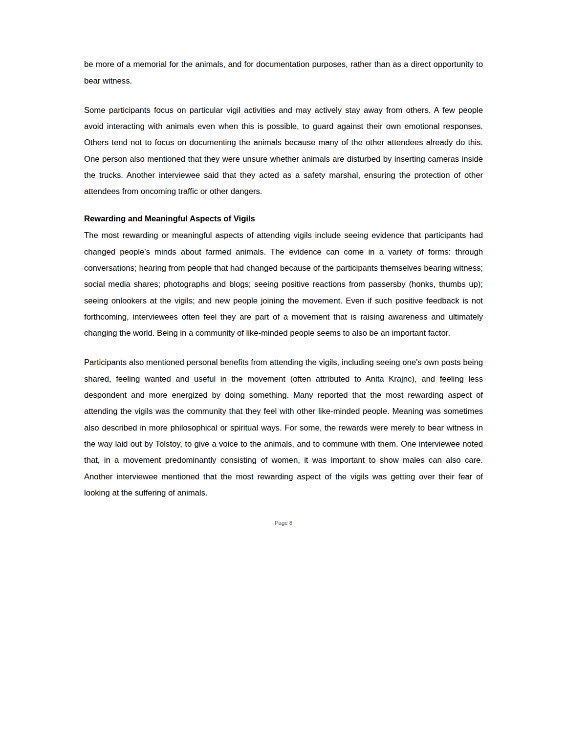be more of a memorial for the animals, and for documentation purposes, rather than as a direct opportunity to bear witness.
Some participants focus on particular vigil activities and may actively stay away from others. A few people avoid interacting with animals even when this is possible, to guard against their own emotional responses. Others tend not to focus on documenting the animals because many of the other attendees already do this. One person also mentioned that they were unsure whether animals are disturbed by inserting cameras inside the trucks. Another interviewee said that they acted as a safety marshal, ensuring the protection of other attendees from oncoming traffic or other dangers.
Rewarding and Meaningful Aspects of Vigils
The most rewarding or meaningful aspects of attending vigils include seeing evidence that participants had changed people's minds about farmed animals. The evidence can come in a variety of forms: through conversations; hearing from people that had changed because of the participants themselves bearing witness; social media shares; photographs and blogs; seeing positive reactions from passersby (honks, thumbs up); seeing onlookers at the vigils; and new people joining the movement. Even if such positive feedback is not forthcoming, interviewees often feel they are part of a movement that is raising awareness and ultimately changing the world. Being in a community of like-minded people seems to also be an important factor.
Participants also mentioned personal benefits from attending the vigils, including seeing one's own posts being shared, feeling wanted and useful in the movement (often attributed to Anita Krajnc), and feeling less despondent and more energized by doing something. Many reported that the most rewarding aspect of attending the vigils was the community that they feel with other like-minded people. Meaning was sometimes also described in more philosophical or spiritual ways. For some, the rewards were merely to bear witness in the way laid out by Tolstoy, to give a voice to the animals, and to commune with them. One interviewee noted that, in a movement predominantly consisting of women, it was important to show males can also care. Another interviewee mentioned that the most rewarding aspect of the vigils was getting over their fear of looking at the suffering of animals.
Page 8